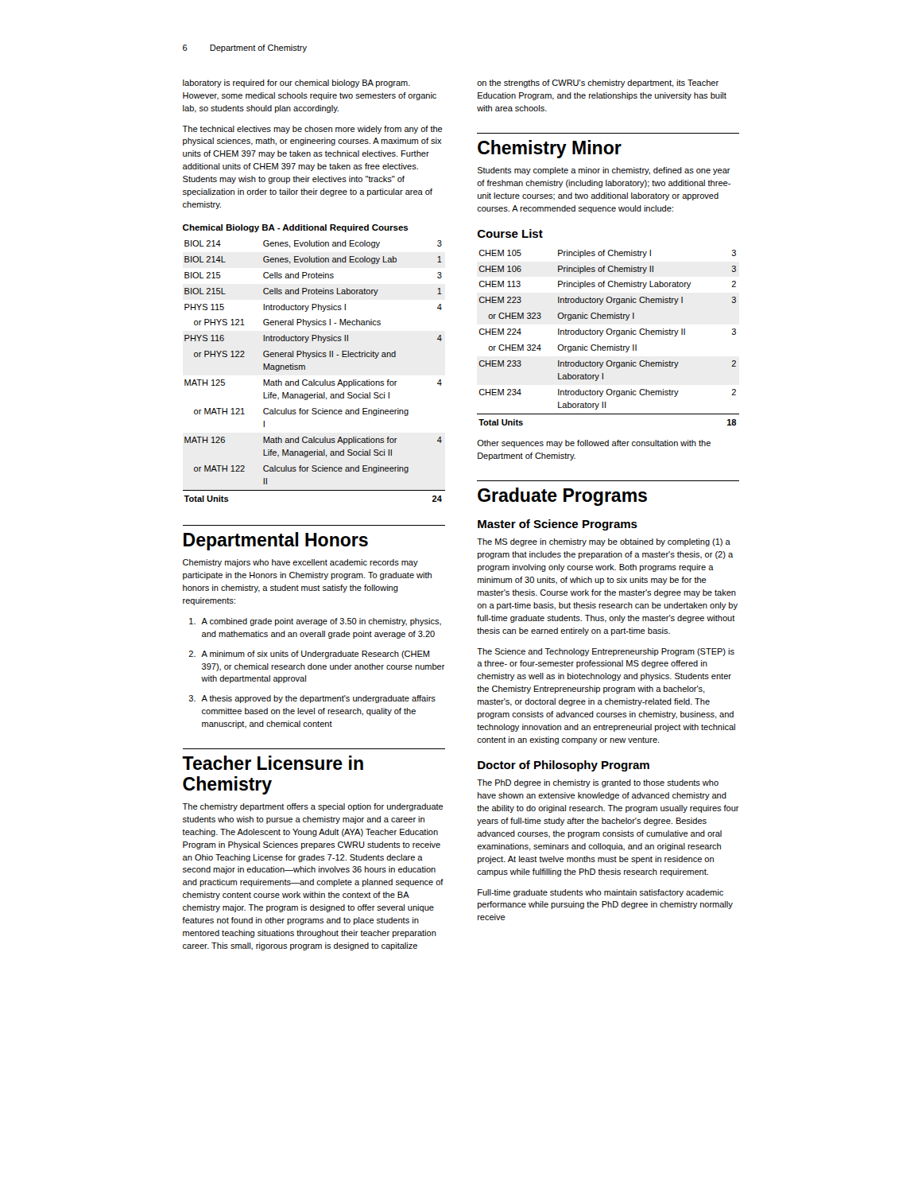6 Department of Chemistry
laboratory is required for our chemical biology BA program. However, some medical schools require two semesters of organic lab, so students should plan accordingly.
The technical electives may be chosen more widely from any of the physical sciences, math, or engineering courses. A maximum of six units of CHEM 397 may be taken as technical electives. Further additional units of CHEM 397 may be taken as free electives. Students may wish to group their electives into "tracks" of specialization in order to tailor their degree to a particular area of chemistry.
Chemical Biology BA - Additional Required Courses
| BIOL 214 | Genes, Evolution and Ecology | 3 |
| BIOL 214L | Genes, Evolution and Ecology Lab | 1 |
| BIOL 215 | Cells and Proteins | 3 |
| BIOL 215L | Cells and Proteins Laboratory | 1 |
| PHYS 115 | Introductory Physics I | 4 |
| or PHYS 121 | General Physics I - Mechanics | |
| PHYS 116 | Introductory Physics II | 4 |
| or PHYS 122 | General Physics II - Electricity and Magnetism | |
| MATH 125 | Math and Calculus Applications for Life, Managerial, and Social Sci I | 4 |
| or MATH 121 | Calculus for Science and Engineering I | |
| MATH 126 | Math and Calculus Applications for Life, Managerial, and Social Sci II | 4 |
| or MATH 122 | Calculus for Science and Engineering II | |
| Total Units | | 24 |
Departmental Honors
Chemistry majors who have excellent academic records may participate in the Honors in Chemistry program. To graduate with honors in chemistry, a student must satisfy the following requirements:
A combined grade point average of 3.50 in chemistry, physics, and mathematics and an overall grade point average of 3.20
A minimum of six units of Undergraduate Research (CHEM 397), or chemical research done under another course number with departmental approval
A thesis approved by the department's undergraduate affairs committee based on the level of research, quality of the manuscript, and chemical content
Teacher Licensure in Chemistry
The chemistry department offers a special option for undergraduate students who wish to pursue a chemistry major and a career in teaching. The Adolescent to Young Adult (AYA) Teacher Education Program in Physical Sciences prepares CWRU students to receive an Ohio Teaching License for grades 7-12. Students declare a second major in education—which involves 36 hours in education and practicum requirements—and complete a planned sequence of chemistry content course work within the context of the BA chemistry major. The program is designed to offer several unique features not found in other programs and to place students in mentored teaching situations throughout their teacher preparation career. This small, rigorous program is designed to capitalize
on the strengths of CWRU's chemistry department, its Teacher Education Program, and the relationships the university has built with area schools.
Chemistry Minor
Students may complete a minor in chemistry, defined as one year of freshman chemistry (including laboratory); two additional three-unit lecture courses; and two additional laboratory or approved courses. A recommended sequence would include:
Course List
| CHEM 105 | Principles of Chemistry I | 3 |
| CHEM 106 | Principles of Chemistry II | 3 |
| CHEM 113 | Principles of Chemistry Laboratory | 2 |
| CHEM 223 | Introductory Organic Chemistry I | 3 |
| or CHEM 323 | Organic Chemistry I | |
| CHEM 224 | Introductory Organic Chemistry II | 3 |
| or CHEM 324 | Organic Chemistry II | |
| CHEM 233 | Introductory Organic Chemistry Laboratory I | 2 |
| CHEM 234 | Introductory Organic Chemistry Laboratory II | 2 |
| Total Units | | 18 |
Other sequences may be followed after consultation with the Department of Chemistry.
Graduate Programs
Master of Science Programs
The MS degree in chemistry may be obtained by completing (1) a program that includes the preparation of a master's thesis, or (2) a program involving only course work. Both programs require a minimum of 30 units, of which up to six units may be for the master's thesis. Course work for the master's degree may be taken on a part-time basis, but thesis research can be undertaken only by full-time graduate students. Thus, only the master's degree without thesis can be earned entirely on a part-time basis.
The Science and Technology Entrepreneurship Program (STEP) is a three- or four-semester professional MS degree offered in chemistry as well as in biotechnology and physics. Students enter the Chemistry Entrepreneurship program with a bachelor's, master's, or doctoral degree in a chemistry-related field. The program consists of advanced courses in chemistry, business, and technology innovation and an entrepreneurial project with technical content in an existing company or new venture.
Doctor of Philosophy Program
The PhD degree in chemistry is granted to those students who have shown an extensive knowledge of advanced chemistry and the ability to do original research. The program usually requires four years of full-time study after the bachelor's degree. Besides advanced courses, the program consists of cumulative and oral examinations, seminars and colloquia, and an original research project. At least twelve months must be spent in residence on campus while fulfilling the PhD thesis research requirement.
Full-time graduate students who maintain satisfactory academic performance while pursuing the PhD degree in chemistry normally receive